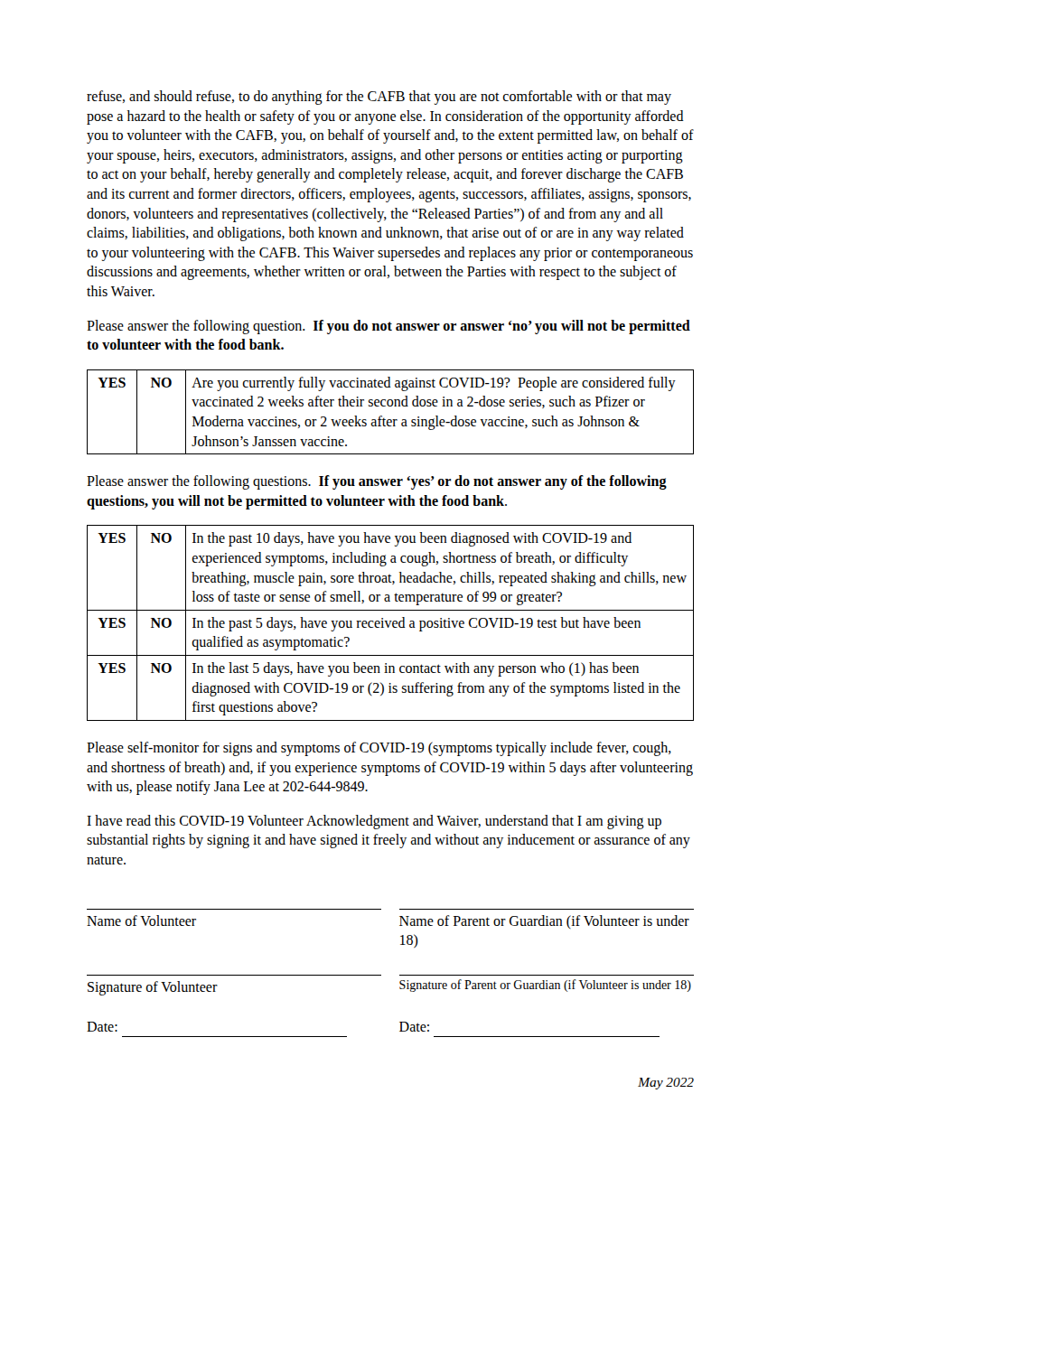refuse, and should refuse, to do anything for the CAFB that you are not comfortable with or that may pose a hazard to the health or safety of you or anyone else. In consideration of the opportunity afforded you to volunteer with the CAFB, you, on behalf of yourself and, to the extent permitted law, on behalf of your spouse, heirs, executors, administrators, assigns, and other persons or entities acting or purporting to act on your behalf, hereby generally and completely release, acquit, and forever discharge the CAFB and its current and former directors, officers, employees, agents, successors, affiliates, assigns, sponsors, donors, volunteers and representatives (collectively, the “Released Parties”) of and from any and all claims, liabilities, and obligations, both known and unknown, that arise out of or are in any way related to your volunteering with the CAFB. This Waiver supersedes and replaces any prior or contemporaneous discussions and agreements, whether written or oral, between the Parties with respect to the subject of this Waiver.
Please answer the following question. If you do not answer or answer ‘no’ you will not be permitted to volunteer with the food bank.
| YES | NO | Are you currently fully vaccinated against COVID-19? People are considered fully vaccinated 2 weeks after their second dose in a 2-dose series, such as Pfizer or Moderna vaccines, or 2 weeks after a single-dose vaccine, such as Johnson & Johnson’s Janssen vaccine. |
Please answer the following questions. If you answer ‘yes’ or do not answer any of the following questions, you will not be permitted to volunteer with the food bank.
| YES | NO | In the past 10 days, have you have you been diagnosed with COVID-19 and experienced symptoms, including a cough, shortness of breath, or difficulty breathing, muscle pain, sore throat, headache, chills, repeated shaking and chills, new loss of taste or sense of smell, or a temperature of 99 or greater? |
| YES | NO | In the past 5 days, have you received a positive COVID-19 test but have been qualified as asymptomatic? |
| YES | NO | In the last 5 days, have you been in contact with any person who (1) has been diagnosed with COVID-19 or (2) is suffering from any of the symptoms listed in the first questions above? |
Please self-monitor for signs and symptoms of COVID-19 (symptoms typically include fever, cough, and shortness of breath) and, if you experience symptoms of COVID-19 within 5 days after volunteering with us, please notify Jana Lee at 202-644-9849.
I have read this COVID-19 Volunteer Acknowledgment and Waiver, understand that I am giving up substantial rights by signing it and have signed it freely and without any inducement or assurance of any nature.
Name of Volunteer
Name of Parent or Guardian (if Volunteer is under 18)
Signature of Volunteer
Signature of Parent or Guardian (if Volunteer is under 18)
Date:
Date:
May 2022